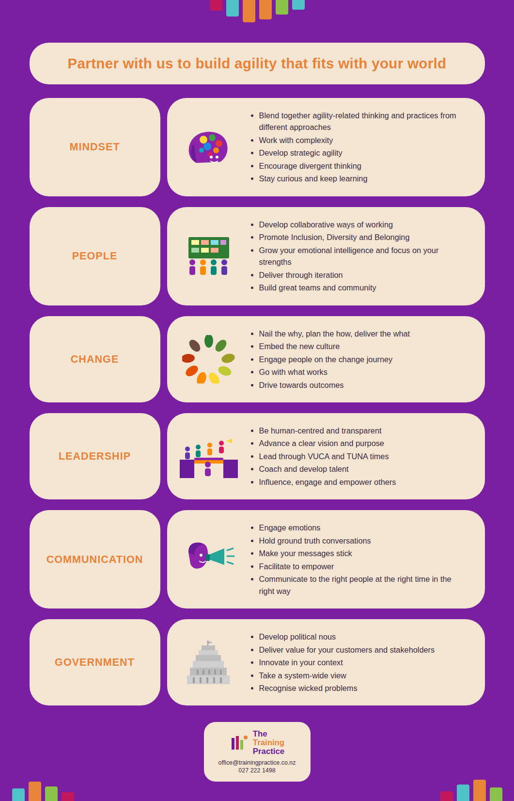Partner with us to build agility that fits with your world
Mindset
Blend together agility-related thinking and practices from different approaches
Work with complexity
Develop strategic agility
Encourage divergent thinking
Stay curious and keep learning
People
Develop collaborative ways of working
Promote Inclusion, Diversity and Belonging
Grow your emotional intelligence and focus on your strengths
Deliver through iteration
Build great teams and community
Change
Nail the why, plan the how, deliver the what
Embed the new culture
Engage people on the change journey
Go with what works
Drive towards outcomes
Leadership
Be human-centred and transparent
Advance a clear vision and purpose
Lead through VUCA and TUNA times
Coach and develop talent
Influence, engage and empower others
Communication
Engage emotions
Hold ground truth conversations
Make your messages stick
Facilitate to empower
Communicate to the right people at the right time in the right way
Government
Develop political nous
Deliver value for your customers and stakeholders
Innovate in your context
Take a system-wide view
Recognise wicked problems
The
Training
Practice
office@trainingpractice.co.nz
027 222 1498